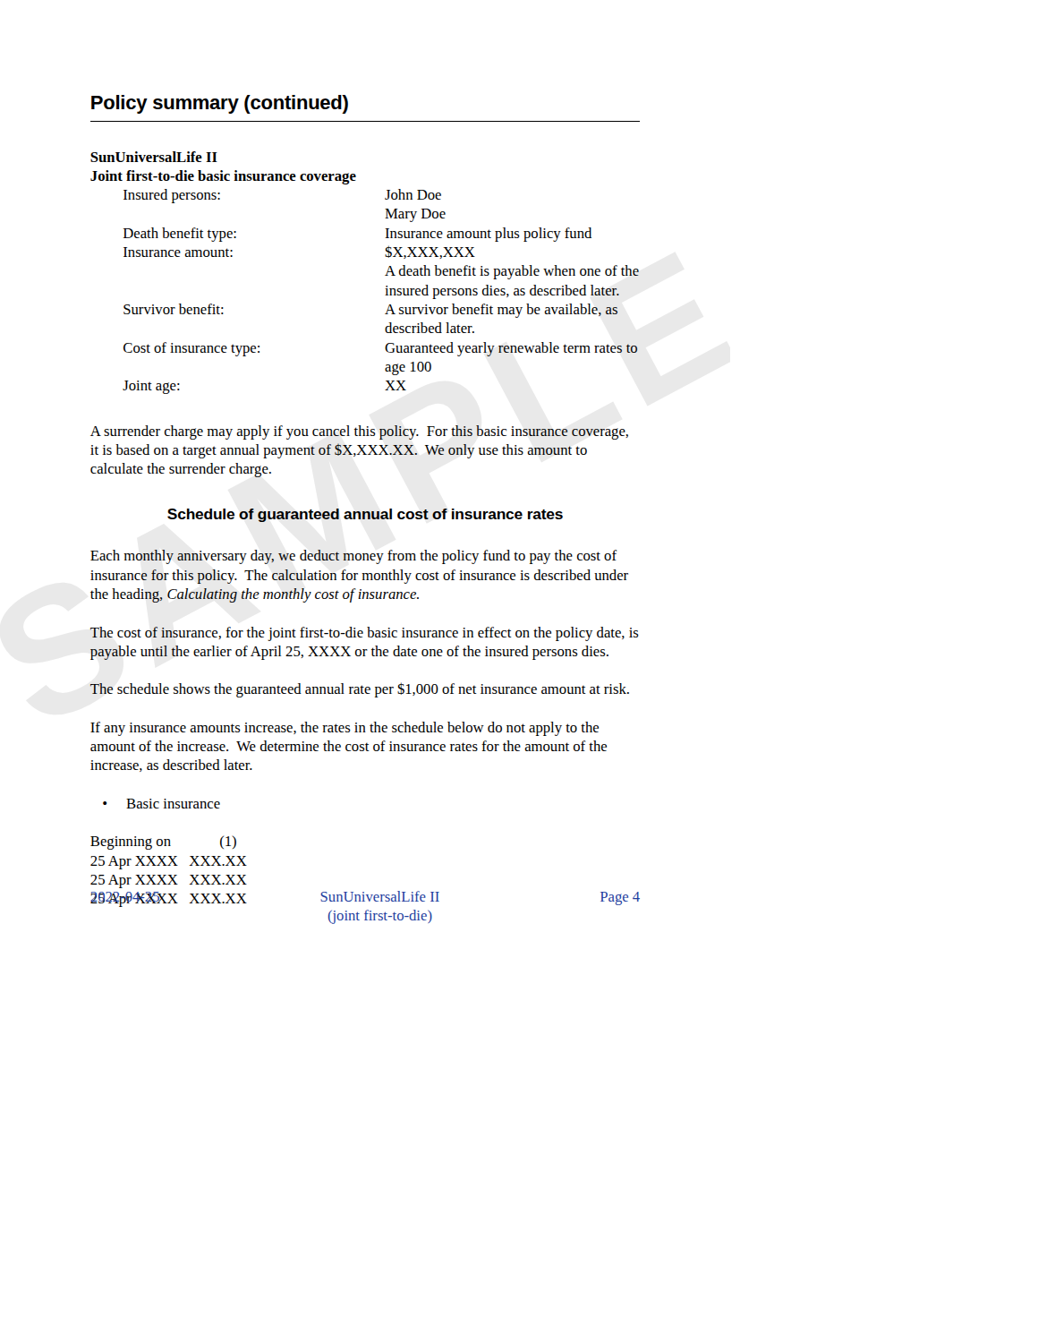SAMPLE
Policy summary (continued)
SunUniversalLife II
Joint first-to-die basic insurance coverage
| Insured persons: | John Doe |
| | Mary Doe |
| Death benefit type: | Insurance amount plus policy fund |
| Insurance amount: | $X,XXX,XXX |
| | A death benefit is payable when one of the insured persons dies, as described later. |
| Survivor benefit: | A survivor benefit may be available, as described later. |
| Cost of insurance type: | Guaranteed yearly renewable term rates to age 100 |
| Joint age: | XX |
A surrender charge may apply if you cancel this policy. For this basic insurance coverage, it is based on a target annual payment of $X,XXX.XX. We only use this amount to calculate the surrender charge.
Schedule of guaranteed annual cost of insurance rates
Each monthly anniversary day, we deduct money from the policy fund to pay the cost of insurance for this policy. The calculation for monthly cost of insurance is described under the heading, Calculating the monthly cost of insurance.
The cost of insurance, for the joint first-to-die basic insurance in effect on the policy date, is payable until the earlier of April 25, XXXX or the date one of the insured persons dies.
The schedule shows the guaranteed annual rate per $1,000 of net insurance amount at risk.
If any insurance amounts increase, the rates in the schedule below do not apply to the amount of the increase. We determine the cost of insurance rates for the amount of the increase, as described later.
Basic insurance
Beginning on (1)
25 Apr XXXX XXX.XX
25 Apr XXXX XXX.XX
25 Apr XXXX XXX.XX
2022-04-25
SunUniversalLife II (joint first-to-die)
Page 4